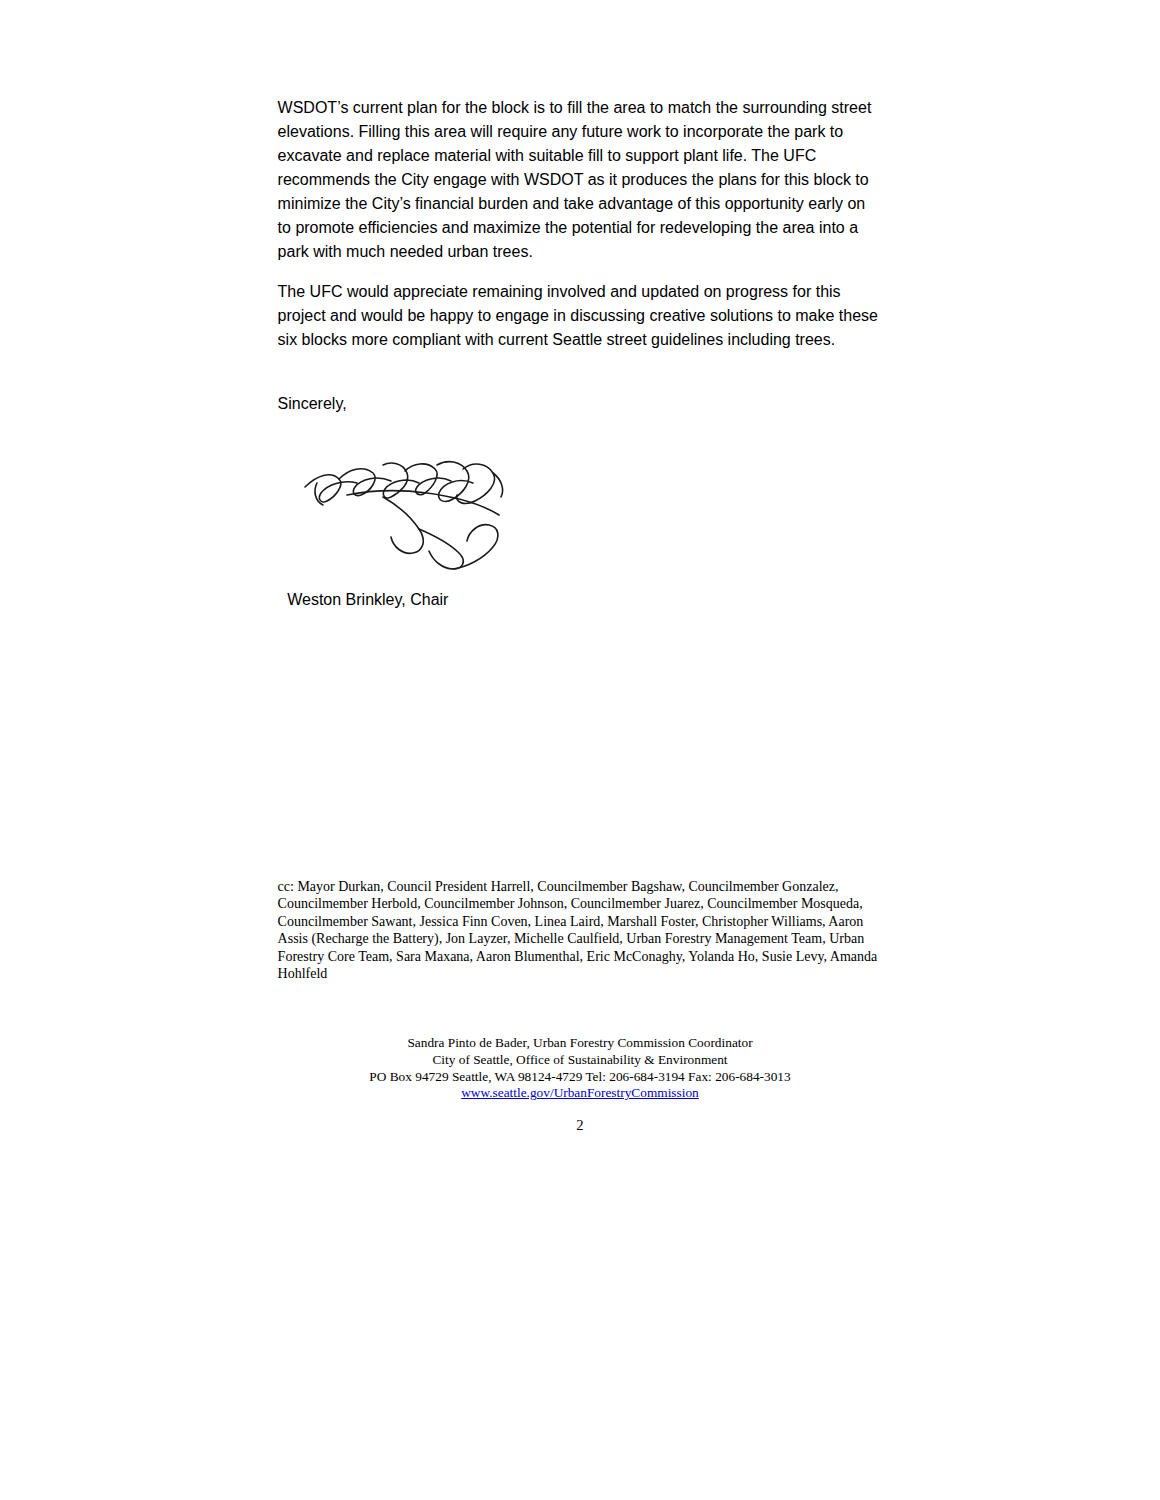WSDOT’s current plan for the block is to fill the area to match the surrounding street elevations. Filling this area will require any future work to incorporate the park to excavate and replace material with suitable fill to support plant life. The UFC recommends the City engage with WSDOT as it produces the plans for this block to minimize the City’s financial burden and take advantage of this opportunity early on to promote efficiencies and maximize the potential for redeveloping the area into a park with much needed urban trees.
The UFC would appreciate remaining involved and updated on progress for this project and would be happy to engage in discussing creative solutions to make these six blocks more compliant with current Seattle street guidelines including trees.
Sincerely,
Weston Brinkley, Chair
cc: Mayor Durkan, Council President Harrell, Councilmember Bagshaw, Councilmember Gonzalez, Councilmember Herbold, Councilmember Johnson, Councilmember Juarez, Councilmember Mosqueda, Councilmember Sawant, Jessica Finn Coven, Linea Laird, Marshall Foster, Christopher Williams, Aaron Assis (Recharge the Battery), Jon Layzer, Michelle Caulfield, Urban Forestry Management Team, Urban Forestry Core Team, Sara Maxana, Aaron Blumenthal, Eric McConaghy, Yolanda Ho, Susie Levy, Amanda Hohlfeld
Sandra Pinto de Bader, Urban Forestry Commission Coordinator
City of Seattle, Office of Sustainability & Environment
PO Box 94729 Seattle, WA 98124-4729 Tel: 206-684-3194 Fax: 206-684-3013
www.seattle.gov/UrbanForestryCommission
2